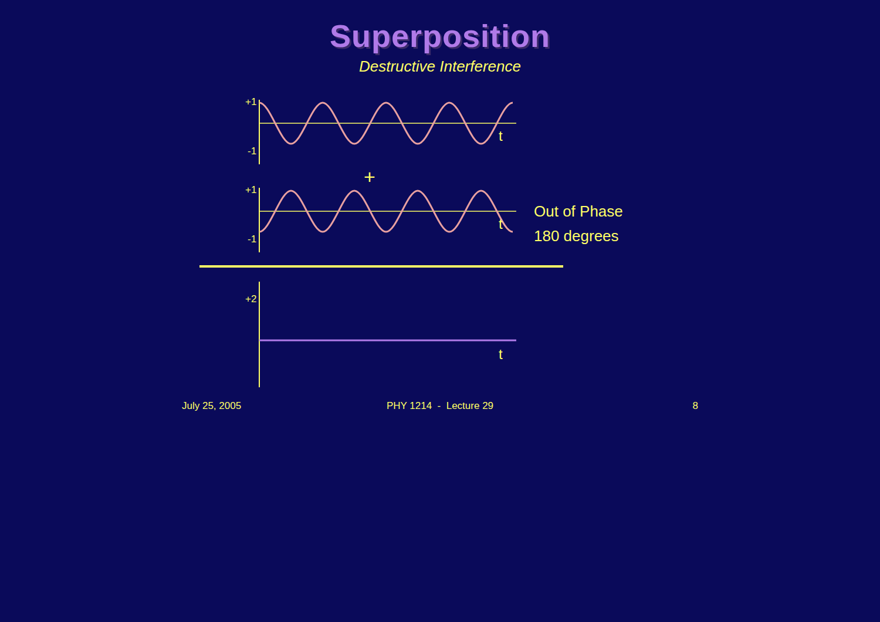Superposition
Destructive Interference
+1 -1 t
+
+1 -1 t
Out of Phase
180 degrees
+2 t
July 25, 2005 PHY 1214 - Lecture 29 8